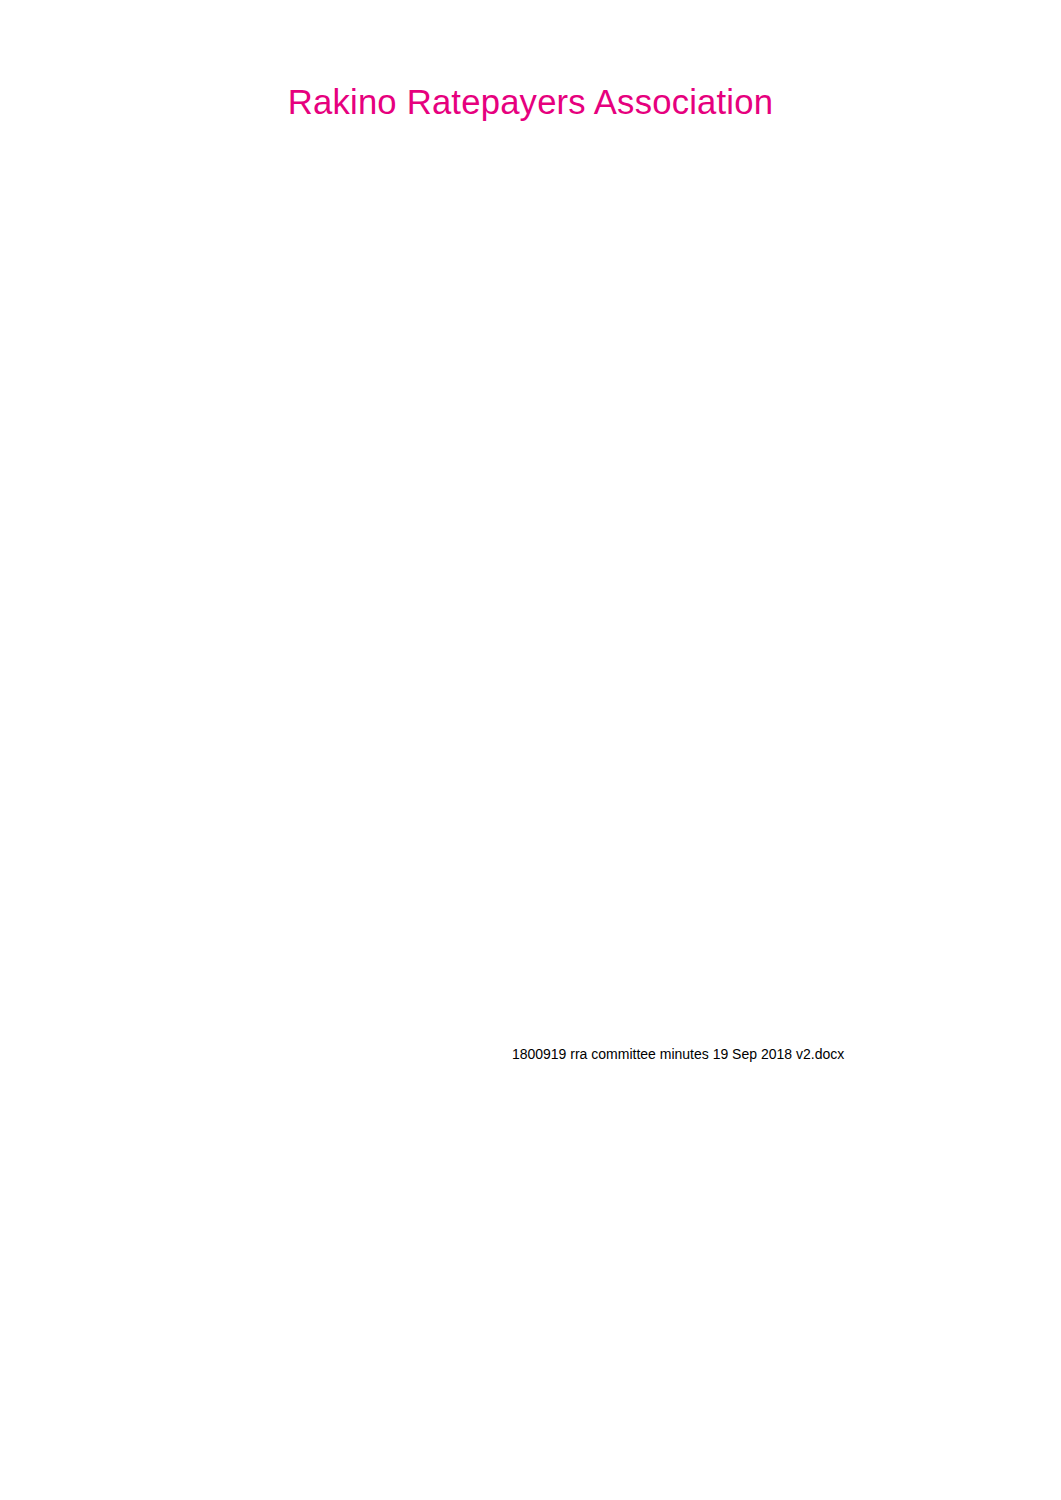Rakino Ratepayers Association
1800919 rra committee minutes 19 Sep 2018 v2.docx